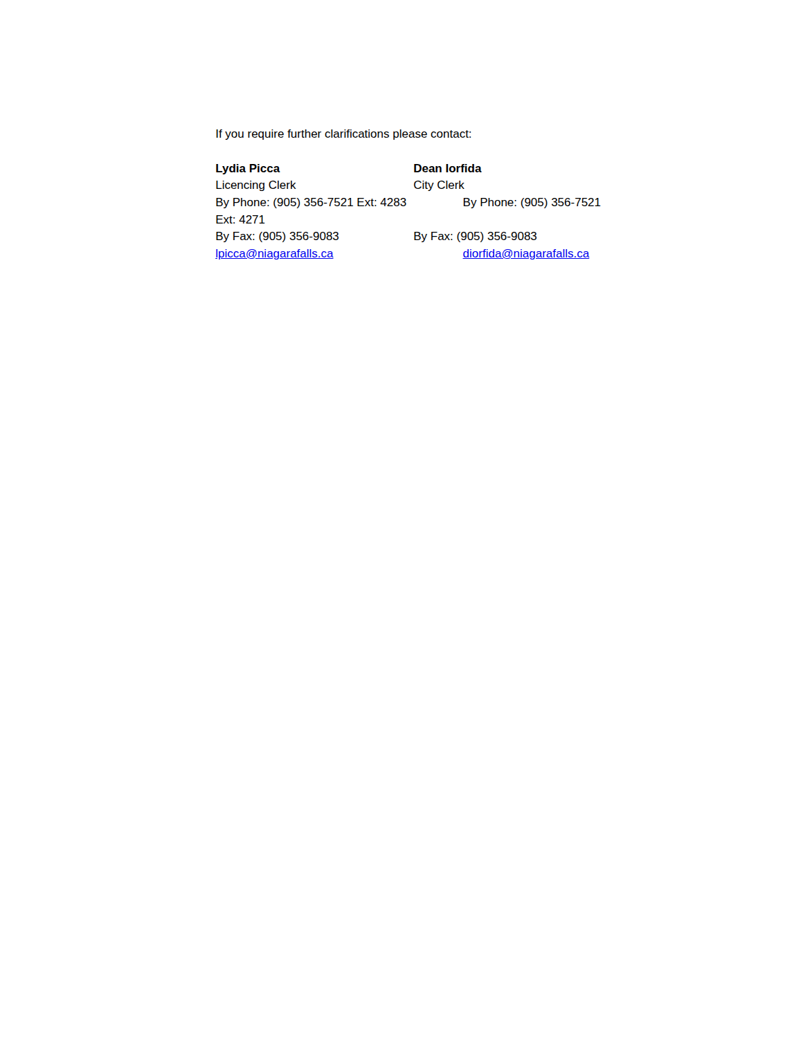If you require further clarifications please contact:
| Lydia Picca | Dean Iorfida |
| Licencing Clerk | City Clerk |
| By Phone: (905) 356-7521 Ext: 4283 | By Phone: (905) 356-7521 |
| Ext: 4271 | |
| By Fax: (905) 356-9083 | By Fax: (905) 356-9083 |
| lpicca@niagarafalls.ca | diorfida@niagarafalls.ca |